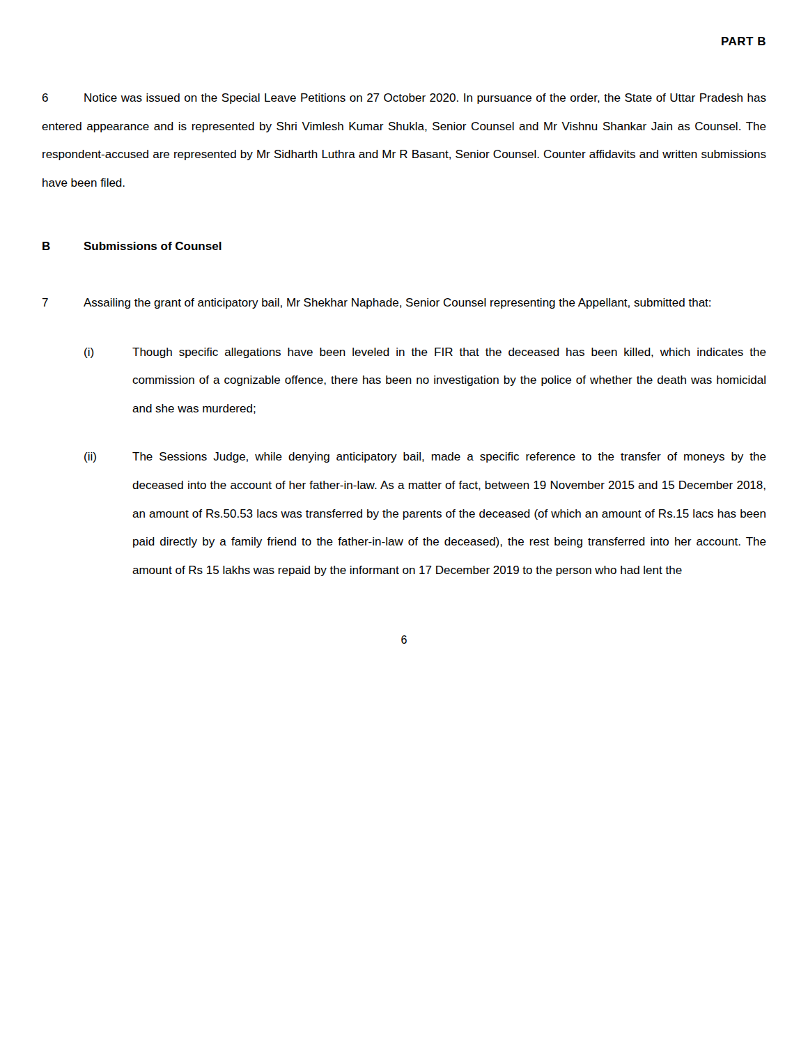PART B
6 Notice was issued on the Special Leave Petitions on 27 October 2020. In pursuance of the order, the State of Uttar Pradesh has entered appearance and is represented by Shri Vimlesh Kumar Shukla, Senior Counsel and Mr Vishnu Shankar Jain as Counsel. The respondent-accused are represented by Mr Sidharth Luthra and Mr R Basant, Senior Counsel. Counter affidavits and written submissions have been filed.
BSubmissions of Counsel
7 Assailing the grant of anticipatory bail, Mr Shekhar Naphade, Senior Counsel representing the Appellant, submitted that:
(i) Though specific allegations have been leveled in the FIR that the deceased has been killed, which indicates the commission of a cognizable offence, there has been no investigation by the police of whether the death was homicidal and she was murdered;
(ii) The Sessions Judge, while denying anticipatory bail, made a specific reference to the transfer of moneys by the deceased into the account of her father-in-law. As a matter of fact, between 19 November 2015 and 15 December 2018, an amount of Rs.50.53 lacs was transferred by the parents of the deceased (of which an amount of Rs.15 lacs has been paid directly by a family friend to the father-in-law of the deceased), the rest being transferred into her account. The amount of Rs 15 lakhs was repaid by the informant on 17 December 2019 to the person who had lent the
6